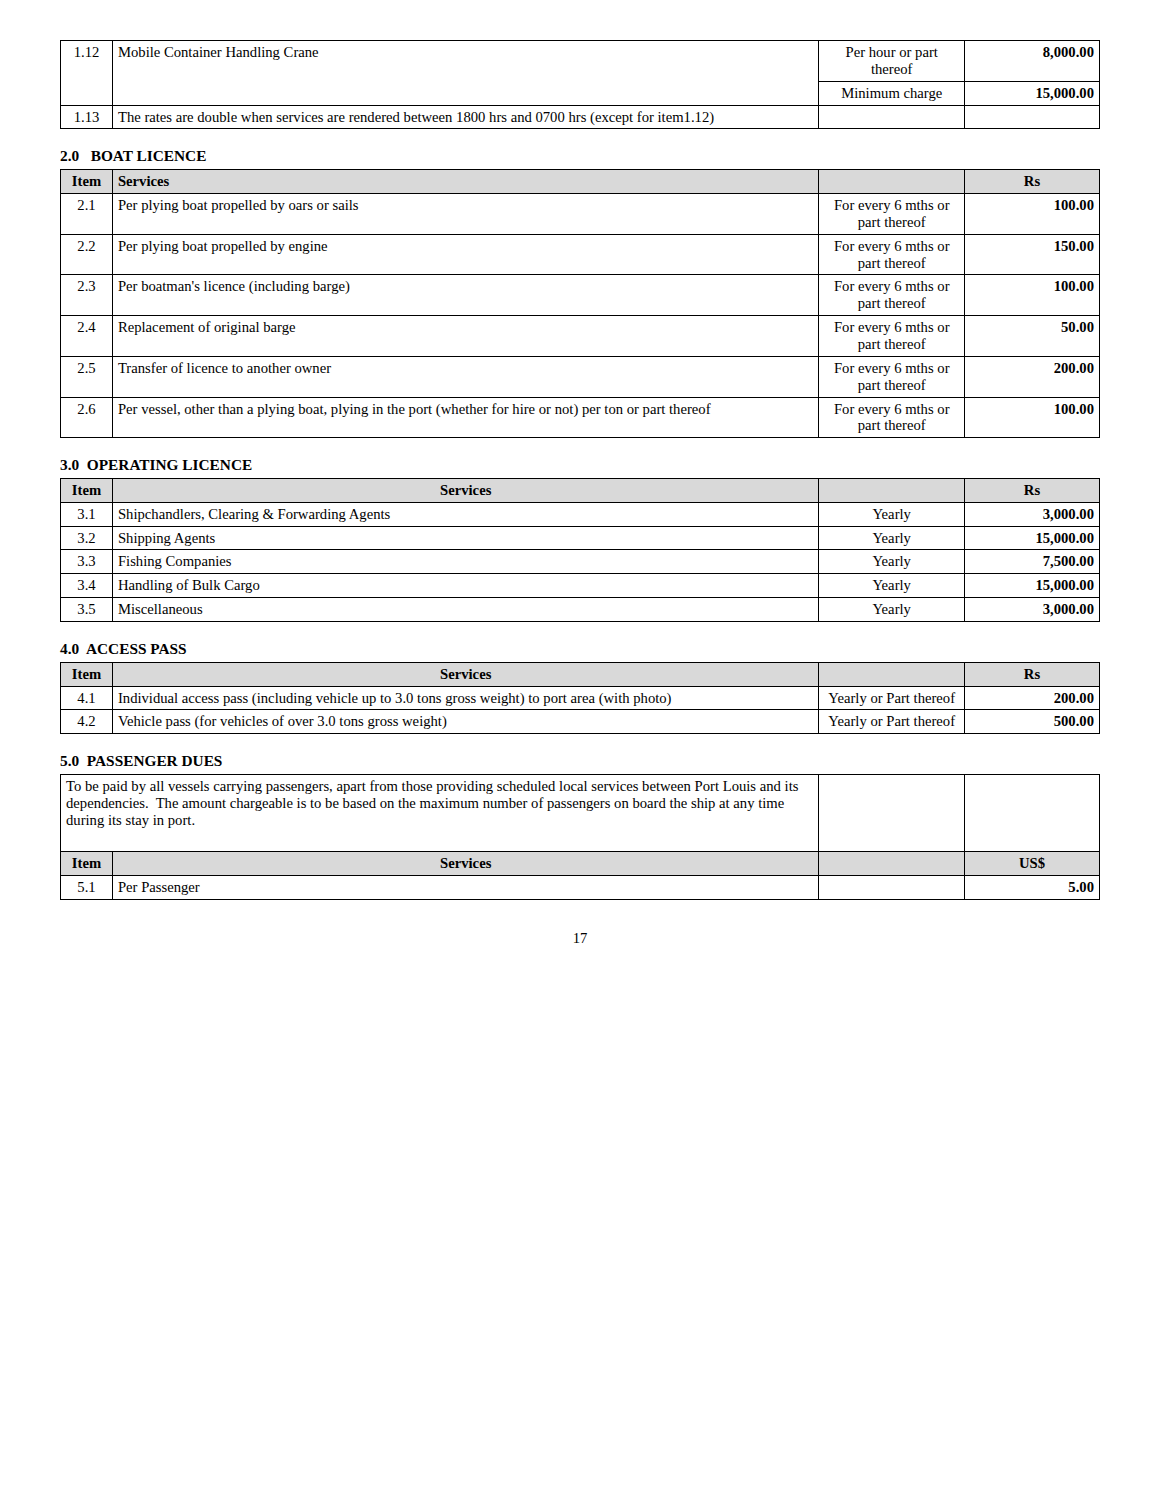| 1.12 | Mobile Container Handling Crane | Per hour or part thereof | 8,000.00 |
| Minimum charge | 15,000.00 |
| 1.13 | The rates are double when services are rendered between 1800 hrs and 0700 hrs (except for item1.12) | | |
2.0 BOAT LICENCE
| Item | Services | | Rs |
| --- | --- | --- | --- |
| 2.1 | Per plying boat propelled by oars or sails | For every 6 mths or part thereof | 100.00 |
| 2.2 | Per plying boat propelled by engine | For every 6 mths or part thereof | 150.00 |
| 2.3 | Per boatman's licence (including barge) | For every 6 mths or part thereof | 100.00 |
| 2.4 | Replacement of original barge | For every 6 mths or part thereof | 50.00 |
| 2.5 | Transfer of licence to another owner | For every 6 mths or part thereof | 200.00 |
| 2.6 | Per vessel, other than a plying boat, plying in the port (whether for hire or not) per ton or part thereof | For every 6 mths or part thereof | 100.00 |
3.0 OPERATING LICENCE
| Item | Services | | Rs |
| --- | --- | --- | --- |
| 3.1 | Shipchandlers, Clearing & Forwarding Agents | Yearly | 3,000.00 |
| 3.2 | Shipping Agents | Yearly | 15,000.00 |
| 3.3 | Fishing Companies | Yearly | 7,500.00 |
| 3.4 | Handling of Bulk Cargo | Yearly | 15,000.00 |
| 3.5 | Miscellaneous | Yearly | 3,000.00 |
4.0 ACCESS PASS
| Item | Services | | Rs |
| --- | --- | --- | --- |
| 4.1 | Individual access pass (including vehicle up to 3.0 tons gross weight) to port area (with photo) | Yearly or Part thereof | 200.00 |
| 4.2 | Vehicle pass (for vehicles of over 3.0 tons gross weight) | Yearly or Part thereof | 500.00 |
5.0 PASSENGER DUES
| To be paid by all vessels carrying passengers, apart from those providing scheduled local services between Port Louis and its dependencies. The amount chargeable is to be based on the maximum number of passengers on board the ship at any time during its stay in port. | | |
| Item | Services | | US$ |
| 5.1 | Per Passenger | | 5.00 |
17